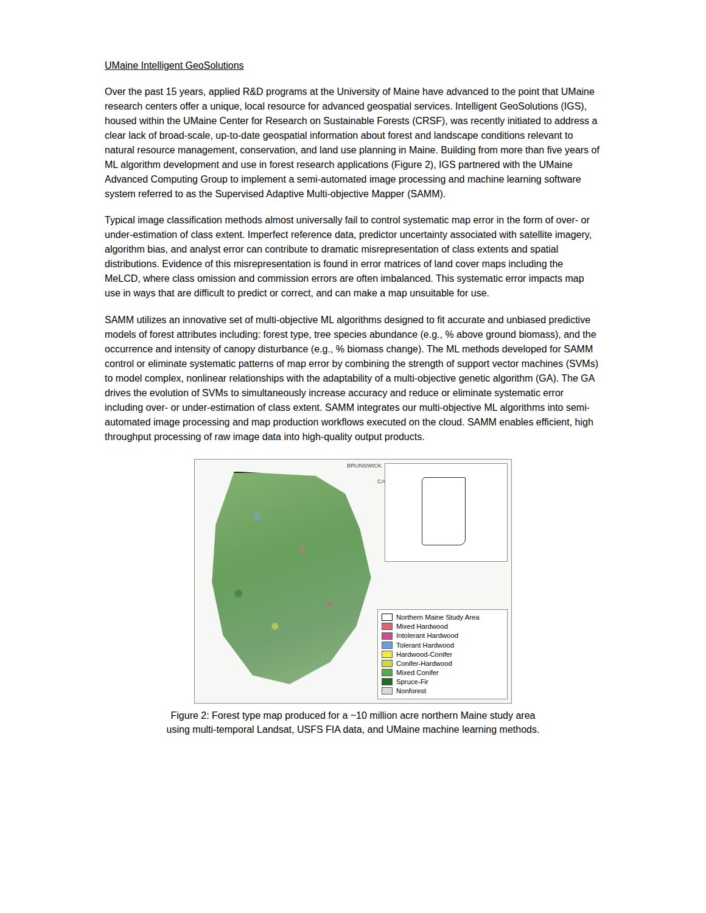UMaine Intelligent GeoSolutions
Over the past 15 years, applied R&D programs at the University of Maine have advanced to the point that UMaine research centers offer a unique, local resource for advanced geospatial services. Intelligent GeoSolutions (IGS), housed within the UMaine Center for Research on Sustainable Forests (CRSF), was recently initiated to address a clear lack of broad-scale, up-to-date geospatial information about forest and landscape conditions relevant to natural resource management, conservation, and land use planning in Maine. Building from more than five years of ML algorithm development and use in forest research applications (Figure 2), IGS partnered with the UMaine Advanced Computing Group to implement a semi-automated image processing and machine learning software system referred to as the Supervised Adaptive Multi-objective Mapper (SAMM).
Typical image classification methods almost universally fail to control systematic map error in the form of over- or under-estimation of class extent. Imperfect reference data, predictor uncertainty associated with satellite imagery, algorithm bias, and analyst error can contribute to dramatic misrepresentation of class extents and spatial distributions. Evidence of this misrepresentation is found in error matrices of land cover maps including the MeLCD, where class omission and commission errors are often imbalanced. This systematic error impacts map use in ways that are difficult to predict or correct, and can make a map unsuitable for use.
SAMM utilizes an innovative set of multi-objective ML algorithms designed to fit accurate and unbiased predictive models of forest attributes including: forest type, tree species abundance (e.g., % above ground biomass), and the occurrence and intensity of canopy disturbance (e.g., % biomass change). The ML methods developed for SAMM control or eliminate systematic patterns of map error by combining the strength of support vector machines (SVMs) to model complex, nonlinear relationships with the adaptability of a multi-objective genetic algorithm (GA). The GA drives the evolution of SVMs to simultaneously increase accuracy and reduce or eliminate systematic error including over- or under-estimation of class extent. SAMM integrates our multi-objective ML algorithms into semi-automated image processing and map production workflows executed on the cloud. SAMM enables efficient, high throughput processing of raw image data into high-quality output products.
BRUNSWICK CANADA
Northern Maine Study Area
Mixed Hardwood
Intolerant Hardwood
Tolerant Hardwood
Hardwood-Conifer
Conifer-Hardwood
Mixed Conifer
Spruce-Fir
Nonforest
Figure 2: Forest type map produced for a ~10 million acre northern Maine study area
using multi-temporal Landsat, USFS FIA data, and UMaine machine learning methods.